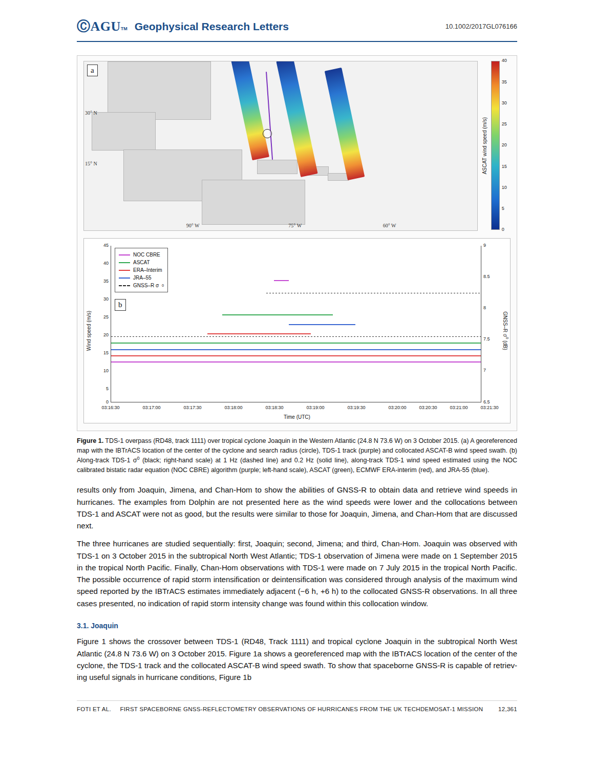ⒸAGUTM
Geophysical Research Letters
10.1002/2017GL076166
a
30° N 15° N 90° W 75° W 60° W
ASCAT wind speed (m/s)
40 35 30 25 20 15 10 5 0
b
NOC CBRE
ASCAT
ERA–Interim
JRA–55
GNSS–R σ0
Wind speed (m/s)
45 40 35 30 25 20 15 10 5 0
GNSS–R σ0 (dB)
9 8.5 8 7.5 7 6.5
03:16:30 03:17:00 03:17:30 03:18:00 03:18:30 03:19:00 03:19:30 03:20:00 03:20:30 03:21:00 03:21:30 Time (UTC)
Figure 1. TDS-1 overpass (RD48, track 1111) over tropical cyclone Joaquin in the Western Atlantic (24.8 N 73.6 W) on 3 October 2015. (a) A georeferenced map with the IBTrACS location of the center of the cyclone and search radius (circle), TDS-1 track (purple) and collocated ASCAT-B wind speed swath. (b) Along-track TDS-1 σ0 (black; right-hand scale) at 1 Hz (dashed line) and 0.2 Hz (solid line), along-track TDS-1 wind speed estimated using the NOC calibrated bistatic radar equation (NOC CBRE) algorithm (purple; left-hand scale), ASCAT (green), ECMWF ERA-interim (red), and JRA-55 (blue).
results only from Joaquin, Jimena, and Chan-Hom to show the abilities of GNSS-R to obtain data and retrieve wind speeds in hurricanes. The examples from Dolphin are not presented here as the wind speeds were lower and the collocations between TDS-1 and ASCAT were not as good, but the results were similar to those for Joaquin, Jimena, and Chan-Hom that are discussed next.
The three hurricanes are studied sequentially: first, Joaquin; second, Jimena; and third, Chan-Hom. Joaquin was observed with TDS-1 on 3 October 2015 in the subtropical North West Atlantic; TDS-1 observation of Jimena were made on 1 September 2015 in the tropical North Pacific. Finally, Chan-Hom observations with TDS-1 were made on 7 July 2015 in the tropical North Pacific. The possible occurrence of rapid storm intensification or deintensification was considered through analysis of the maximum wind speed reported by the IBTrACS estimates immediately adjacent (−6 h, +6 h) to the collocated GNSS-R observations. In all three cases presented, no indication of rapid storm intensity change was found within this collocation window.
3.1. Joaquin
Figure 1 shows the crossover between TDS-1 (RD48, Track 1111) and tropical cyclone Joaquin in the subtropical North West Atlantic (24.8 N 73.6 W) on 3 October 2015. Figure 1a shows a georeferenced map with the IBTrACS location of the center of the cyclone, the TDS-1 track and the collocated ASCAT-B wind speed swath. To show that spaceborne GNSS-R is capable of retrieving useful signals in hurricane conditions, Figure 1b
FOTI ET AL. FIRST SPACEBORNE GNSS-REFLECTOMETRY OBSERVATIONS OF HURRICANES FROM THE UK TECHDEMOSAT-1 MISSION
12,361